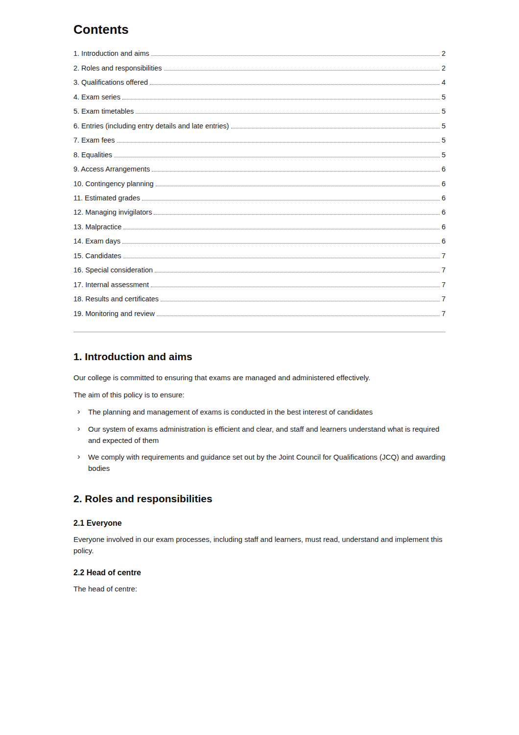Contents
1. Introduction and aims 2
2. Roles and responsibilities 2
3. Qualifications offered 4
4. Exam series 5
5. Exam timetables 5
6. Entries (including entry details and late entries) 5
7. Exam fees 5
8. Equalities 5
9. Access Arrangements 6
10. Contingency planning 6
11. Estimated grades 6
12. Managing invigilators 6
13. Malpractice 6
14. Exam days 6
15. Candidates 7
16. Special consideration 7
17. Internal assessment 7
18. Results and certificates 7
19. Monitoring and review 7
1. Introduction and aims
Our college is committed to ensuring that exams are managed and administered effectively.
The aim of this policy is to ensure:
The planning and management of exams is conducted in the best interest of candidates
Our system of exams administration is efficient and clear, and staff and learners understand what is required and expected of them
We comply with requirements and guidance set out by the Joint Council for Qualifications (JCQ) and awarding bodies
2. Roles and responsibilities
2.1 Everyone
Everyone involved in our exam processes, including staff and learners, must read, understand and implement this policy.
2.2 Head of centre
The head of centre: